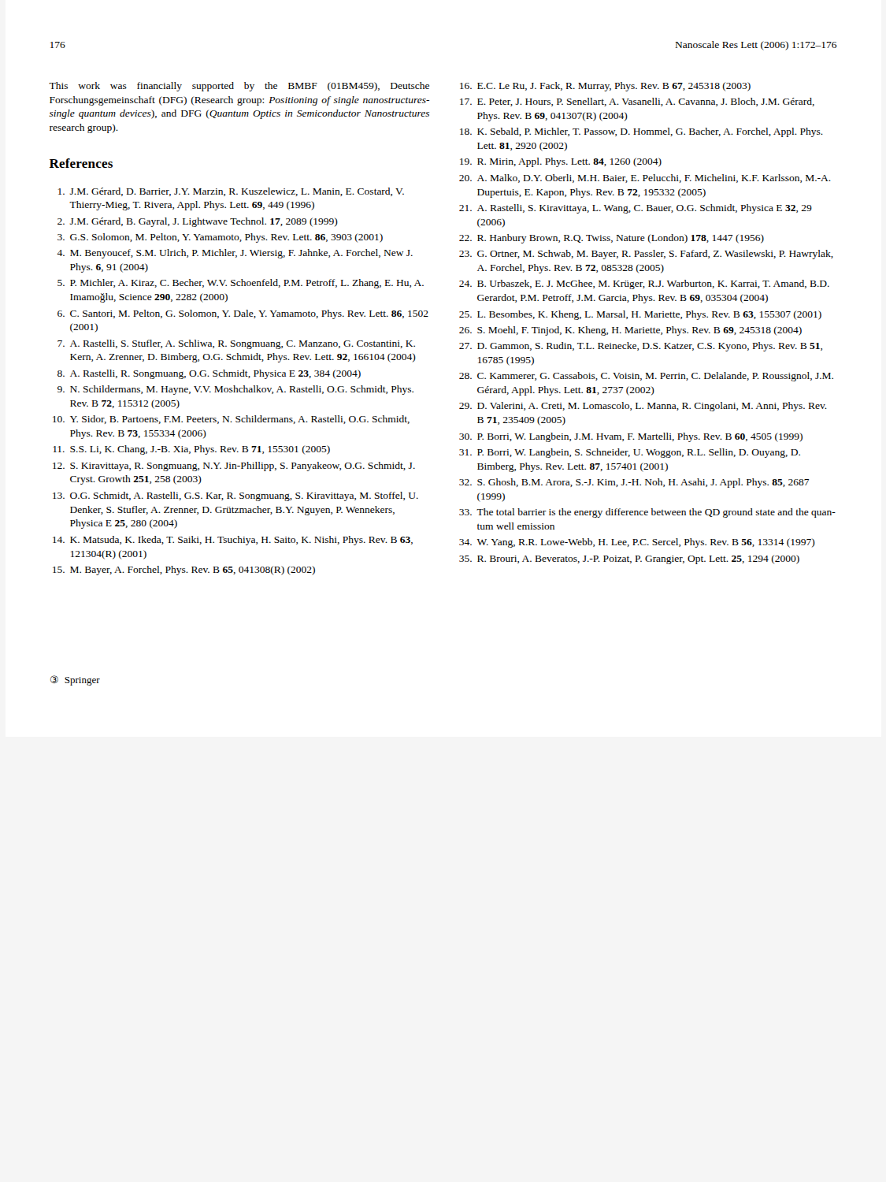176
Nanoscale Res Lett (2006) 1:172–176
This work was financially supported by the BMBF (01BM459), Deutsche Forschungsgemeinschaft (DFG) (Research group: Positioning of single nanostructures-single quantum devices), and DFG (Quantum Optics in Semiconductor Nanostructures research group).
References
1. J.M. Gérard, D. Barrier, J.Y. Marzin, R. Kuszelewicz, L. Manin, E. Costard, V. Thierry-Mieg, T. Rivera, Appl. Phys. Lett. 69, 449 (1996)
2. J.M. Gérard, B. Gayral, J. Lightwave Technol. 17, 2089 (1999)
3. G.S. Solomon, M. Pelton, Y. Yamamoto, Phys. Rev. Lett. 86, 3903 (2001)
4. M. Benyoucef, S.M. Ulrich, P. Michler, J. Wiersig, F. Jahnke, A. Forchel, New J. Phys. 6, 91 (2004)
5. P. Michler, A. Kiraz, C. Becher, W.V. Schoenfeld, P.M. Petroff, L. Zhang, E. Hu, A. Imamoğlu, Science 290, 2282 (2000)
6. C. Santori, M. Pelton, G. Solomon, Y. Dale, Y. Yamamoto, Phys. Rev. Lett. 86, 1502 (2001)
7. A. Rastelli, S. Stufler, A. Schliwa, R. Songmuang, C. Manzano, G. Costantini, K. Kern, A. Zrenner, D. Bimberg, O.G. Schmidt, Phys. Rev. Lett. 92, 166104 (2004)
8. A. Rastelli, R. Songmuang, O.G. Schmidt, Physica E 23, 384 (2004)
9. N. Schildermans, M. Hayne, V.V. Moshchalkov, A. Rastelli, O.G. Schmidt, Phys. Rev. B 72, 115312 (2005)
10. Y. Sidor, B. Partoens, F.M. Peeters, N. Schildermans, A. Rastelli, O.G. Schmidt, Phys. Rev. B 73, 155334 (2006)
11. S.S. Li, K. Chang, J.-B. Xia, Phys. Rev. B 71, 155301 (2005)
12. S. Kiravittaya, R. Songmuang, N.Y. Jin-Phillipp, S. Panyakeow, O.G. Schmidt, J. Cryst. Growth 251, 258 (2003)
13. O.G. Schmidt, A. Rastelli, G.S. Kar, R. Songmuang, S. Kiravittaya, M. Stoffel, U. Denker, S. Stufler, A. Zrenner, D. Grützmacher, B.Y. Nguyen, P. Wennekers, Physica E 25, 280 (2004)
14. K. Matsuda, K. Ikeda, T. Saiki, H. Tsuchiya, H. Saito, K. Nishi, Phys. Rev. B 63, 121304(R) (2001)
15. M. Bayer, A. Forchel, Phys. Rev. B 65, 041308(R) (2002)
16. E.C. Le Ru, J. Fack, R. Murray, Phys. Rev. B 67, 245318 (2003)
17. E. Peter, J. Hours, P. Senellart, A. Vasanelli, A. Cavanna, J. Bloch, J.M. Gérard, Phys. Rev. B 69, 041307(R) (2004)
18. K. Sebald, P. Michler, T. Passow, D. Hommel, G. Bacher, A. Forchel, Appl. Phys. Lett. 81, 2920 (2002)
19. R. Mirin, Appl. Phys. Lett. 84, 1260 (2004)
20. A. Malko, D.Y. Oberli, M.H. Baier, E. Pelucchi, F. Michelini, K.F. Karlsson, M.-A. Dupertuis, E. Kapon, Phys. Rev. B 72, 195332 (2005)
21. A. Rastelli, S. Kiravittaya, L. Wang, C. Bauer, O.G. Schmidt, Physica E 32, 29 (2006)
22. R. Hanbury Brown, R.Q. Twiss, Nature (London) 178, 1447 (1956)
23. G. Ortner, M. Schwab, M. Bayer, R. Passler, S. Fafard, Z. Wasilewski, P. Hawrylak, A. Forchel, Phys. Rev. B 72, 085328 (2005)
24. B. Urbaszek, E. J. McGhee, M. Krüger, R.J. Warburton, K. Karrai, T. Amand, B.D. Gerardot, P.M. Petroff, J.M. Garcia, Phys. Rev. B 69, 035304 (2004)
25. L. Besombes, K. Kheng, L. Marsal, H. Mariette, Phys. Rev. B 63, 155307 (2001)
26. S. Moehl, F. Tinjod, K. Kheng, H. Mariette, Phys. Rev. B 69, 245318 (2004)
27. D. Gammon, S. Rudin, T.L. Reinecke, D.S. Katzer, C.S. Kyono, Phys. Rev. B 51, 16785 (1995)
28. C. Kammerer, G. Cassabois, C. Voisin, M. Perrin, C. Delalande, P. Roussignol, J.M. Gérard, Appl. Phys. Lett. 81, 2737 (2002)
29. D. Valerini, A. Creti, M. Lomascolo, L. Manna, R. Cingolani, M. Anni, Phys. Rev. B 71, 235409 (2005)
30. P. Borri, W. Langbein, J.M. Hvam, F. Martelli, Phys. Rev. B 60, 4505 (1999)
31. P. Borri, W. Langbein, S. Schneider, U. Woggon, R.L. Sellin, D. Ouyang, D. Bimberg, Phys. Rev. Lett. 87, 157401 (2001)
32. S. Ghosh, B.M. Arora, S.-J. Kim, J.-H. Noh, H. Asahi, J. Appl. Phys. 85, 2687 (1999)
33. The total barrier is the energy difference between the QD ground state and the quantum well emission
34. W. Yang, R.R. Lowe-Webb, H. Lee, P.C. Sercel, Phys. Rev. B 56, 13314 (1997)
35. R. Brouri, A. Beveratos, J.-P. Poizat, P. Grangier, Opt. Lett. 25, 1294 (2000)
③ Springer